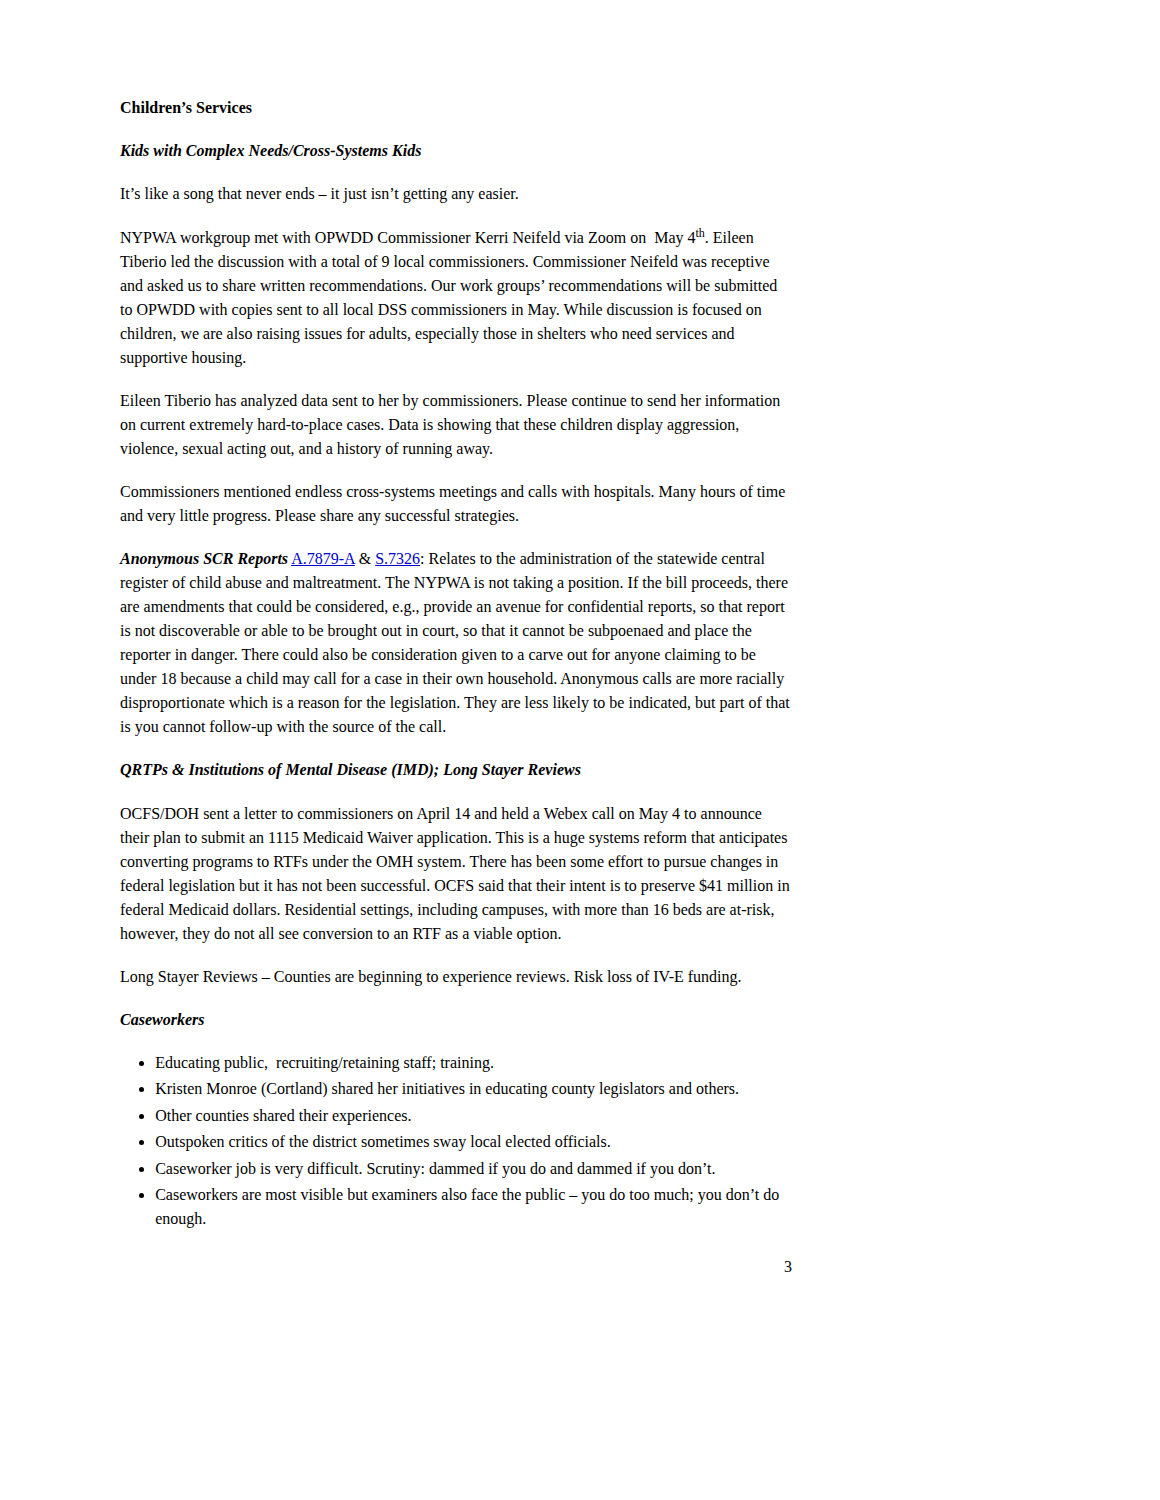Children’s Services
Kids with Complex Needs/Cross-Systems Kids
It’s like a song that never ends – it just isn’t getting any easier.
NYPWA workgroup met with OPWDD Commissioner Kerri Neifeld via Zoom on May 4th. Eileen Tiberio led the discussion with a total of 9 local commissioners. Commissioner Neifeld was receptive and asked us to share written recommendations. Our work groups’ recommendations will be submitted to OPWDD with copies sent to all local DSS commissioners in May. While discussion is focused on children, we are also raising issues for adults, especially those in shelters who need services and supportive housing.
Eileen Tiberio has analyzed data sent to her by commissioners. Please continue to send her information on current extremely hard-to-place cases. Data is showing that these children display aggression, violence, sexual acting out, and a history of running away.
Commissioners mentioned endless cross-systems meetings and calls with hospitals. Many hours of time and very little progress. Please share any successful strategies.
Anonymous SCR Reports A.7879-A & S.7326: Relates to the administration of the statewide central register of child abuse and maltreatment. The NYPWA is not taking a position. If the bill proceeds, there are amendments that could be considered, e.g., provide an avenue for confidential reports, so that report is not discoverable or able to be brought out in court, so that it cannot be subpoenaed and place the reporter in danger. There could also be consideration given to a carve out for anyone claiming to be under 18 because a child may call for a case in their own household. Anonymous calls are more racially disproportionate which is a reason for the legislation. They are less likely to be indicated, but part of that is you cannot follow-up with the source of the call.
QRTPs & Institutions of Mental Disease (IMD); Long Stayer Reviews
OCFS/DOH sent a letter to commissioners on April 14 and held a Webex call on May 4 to announce their plan to submit an 1115 Medicaid Waiver application. This is a huge systems reform that anticipates converting programs to RTFs under the OMH system. There has been some effort to pursue changes in federal legislation but it has not been successful. OCFS said that their intent is to preserve $41 million in federal Medicaid dollars. Residential settings, including campuses, with more than 16 beds are at-risk, however, they do not all see conversion to an RTF as a viable option.
Long Stayer Reviews – Counties are beginning to experience reviews. Risk loss of IV-E funding.
Caseworkers
Educating public, recruiting/retaining staff; training.
Kristen Monroe (Cortland) shared her initiatives in educating county legislators and others.
Other counties shared their experiences.
Outspoken critics of the district sometimes sway local elected officials.
Caseworker job is very difficult. Scrutiny: dammed if you do and dammed if you don’t.
Caseworkers are most visible but examiners also face the public – you do too much; you don’t do enough.
3